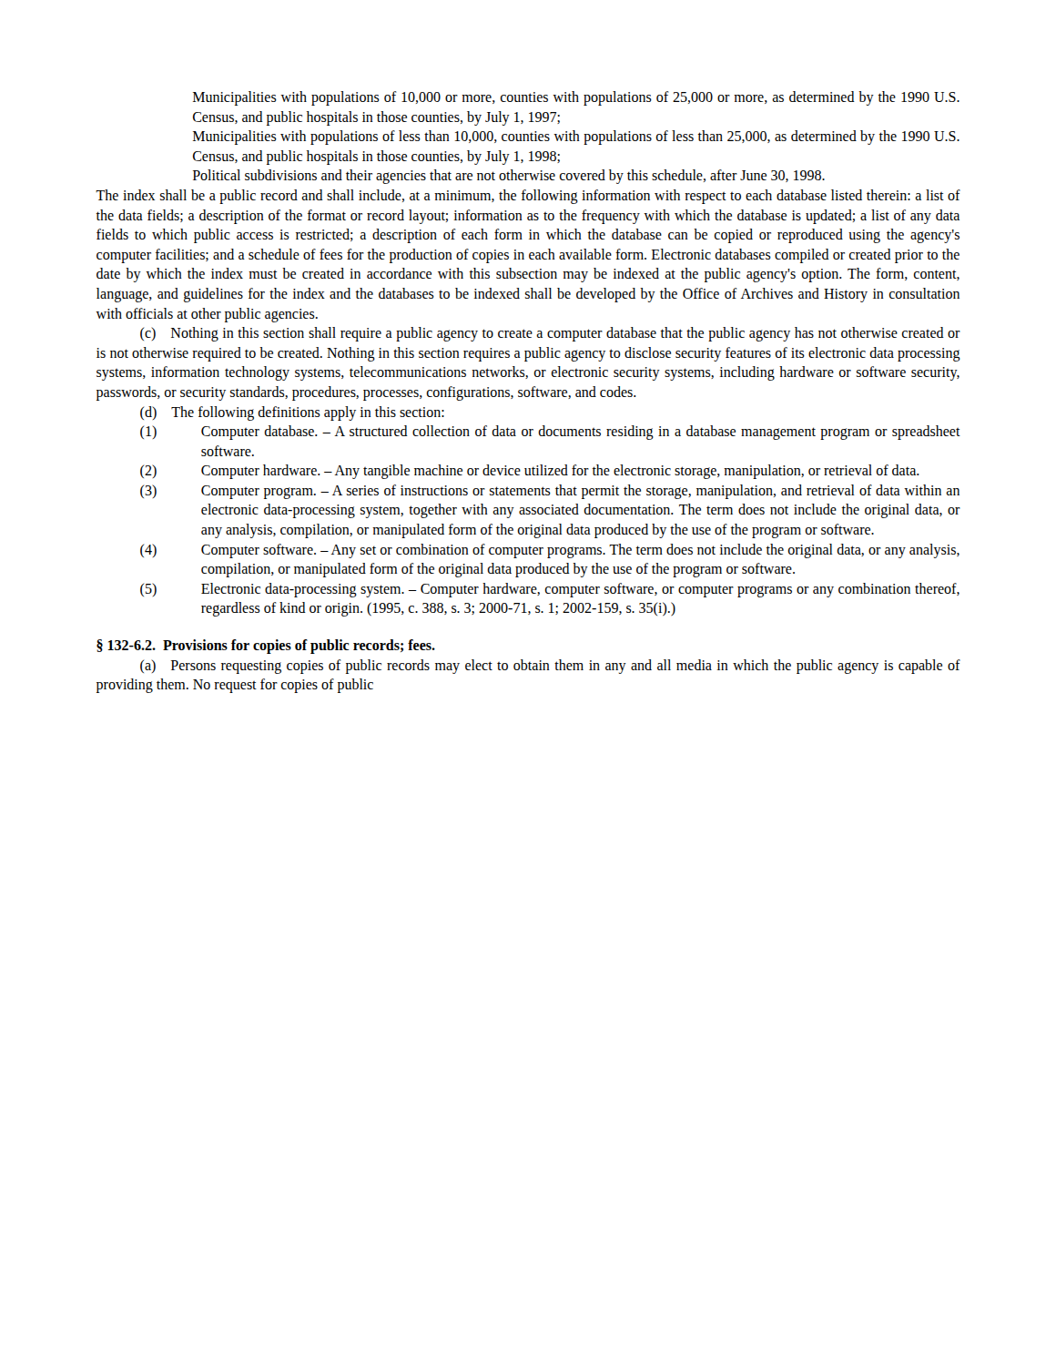Municipalities with populations of 10,000 or more, counties with populations of 25,000 or more, as determined by the 1990 U.S. Census, and public hospitals in those counties, by July 1, 1997;
Municipalities with populations of less than 10,000, counties with populations of less than 25,000, as determined by the 1990 U.S. Census, and public hospitals in those counties, by July 1, 1998;
Political subdivisions and their agencies that are not otherwise covered by this schedule, after June 30, 1998.
The index shall be a public record and shall include, at a minimum, the following information with respect to each database listed therein: a list of the data fields; a description of the format or record layout; information as to the frequency with which the database is updated; a list of any data fields to which public access is restricted; a description of each form in which the database can be copied or reproduced using the agency's computer facilities; and a schedule of fees for the production of copies in each available form. Electronic databases compiled or created prior to the date by which the index must be created in accordance with this subsection may be indexed at the public agency's option. The form, content, language, and guidelines for the index and the databases to be indexed shall be developed by the Office of Archives and History in consultation with officials at other public agencies.
(c) Nothing in this section shall require a public agency to create a computer database that the public agency has not otherwise created or is not otherwise required to be created. Nothing in this section requires a public agency to disclose security features of its electronic data processing systems, information technology systems, telecommunications networks, or electronic security systems, including hardware or software security, passwords, or security standards, procedures, processes, configurations, software, and codes.
(d) The following definitions apply in this section:
(1)
Computer database. – A structured collection of data or documents residing in a database management program or spreadsheet software.
(2)
Computer hardware. – Any tangible machine or device utilized for the electronic storage, manipulation, or retrieval of data.
(3)
Computer program. – A series of instructions or statements that permit the storage, manipulation, and retrieval of data within an electronic data-processing system, together with any associated documentation. The term does not include the original data, or any analysis, compilation, or manipulated form of the original data produced by the use of the program or software.
(4)
Computer software. – Any set or combination of computer programs. The term does not include the original data, or any analysis, compilation, or manipulated form of the original data produced by the use of the program or software.
(5)
Electronic data-processing system. – Computer hardware, computer software, or computer programs or any combination thereof, regardless of kind or origin. (1995, c. 388, s. 3; 2000-71, s. 1; 2002-159, s. 35(i).)
§ 132-6.2. Provisions for copies of public records; fees.
(a) Persons requesting copies of public records may elect to obtain them in any and all media in which the public agency is capable of providing them. No request for copies of public